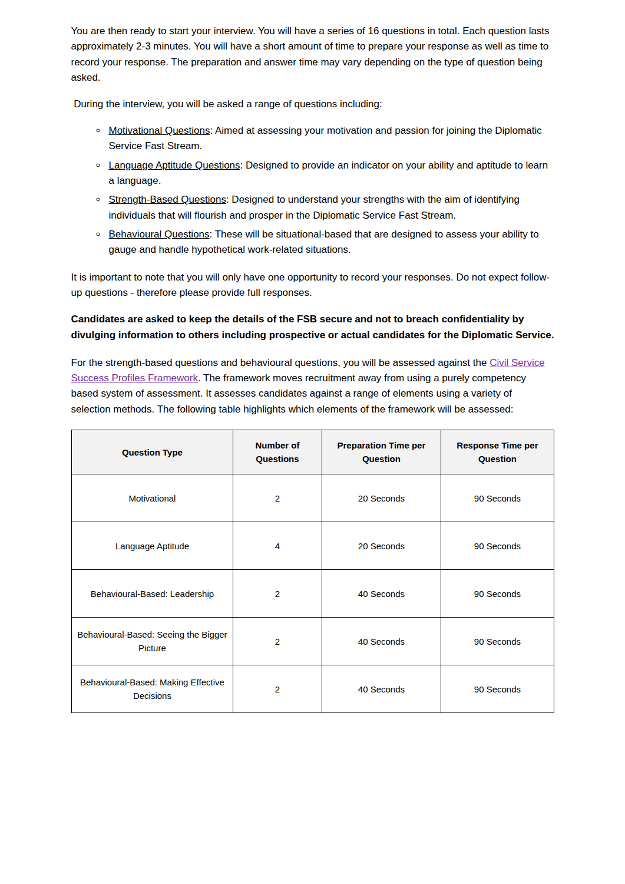You are then ready to start your interview. You will have a series of 16 questions in total. Each question lasts approximately 2-3 minutes. You will have a short amount of time to prepare your response as well as time to record your response. The preparation and answer time may vary depending on the type of question being asked.
During the interview, you will be asked a range of questions including:
Motivational Questions: Aimed at assessing your motivation and passion for joining the Diplomatic Service Fast Stream.
Language Aptitude Questions: Designed to provide an indicator on your ability and aptitude to learn a language.
Strength-Based Questions: Designed to understand your strengths with the aim of identifying individuals that will flourish and prosper in the Diplomatic Service Fast Stream.
Behavioural Questions: These will be situational-based that are designed to assess your ability to gauge and handle hypothetical work-related situations.
It is important to note that you will only have one opportunity to record your responses. Do not expect follow-up questions - therefore please provide full responses.
Candidates are asked to keep the details of the FSB secure and not to breach confidentiality by divulging information to others including prospective or actual candidates for the Diplomatic Service.
For the strength-based questions and behavioural questions, you will be assessed against the Civil Service Success Profiles Framework. The framework moves recruitment away from using a purely competency based system of assessment. It assesses candidates against a range of elements using a variety of selection methods. The following table highlights which elements of the framework will be assessed:
| Question Type | Number of Questions | Preparation Time per Question | Response Time per Question |
| --- | --- | --- | --- |
| Motivational | 2 | 20 Seconds | 90 Seconds |
| Language Aptitude | 4 | 20 Seconds | 90 Seconds |
| Behavioural-Based: Leadership | 2 | 40 Seconds | 90 Seconds |
| Behavioural-Based: Seeing the Bigger Picture | 2 | 40 Seconds | 90 Seconds |
| Behavioural-Based: Making Effective Decisions | 2 | 40 Seconds | 90 Seconds |